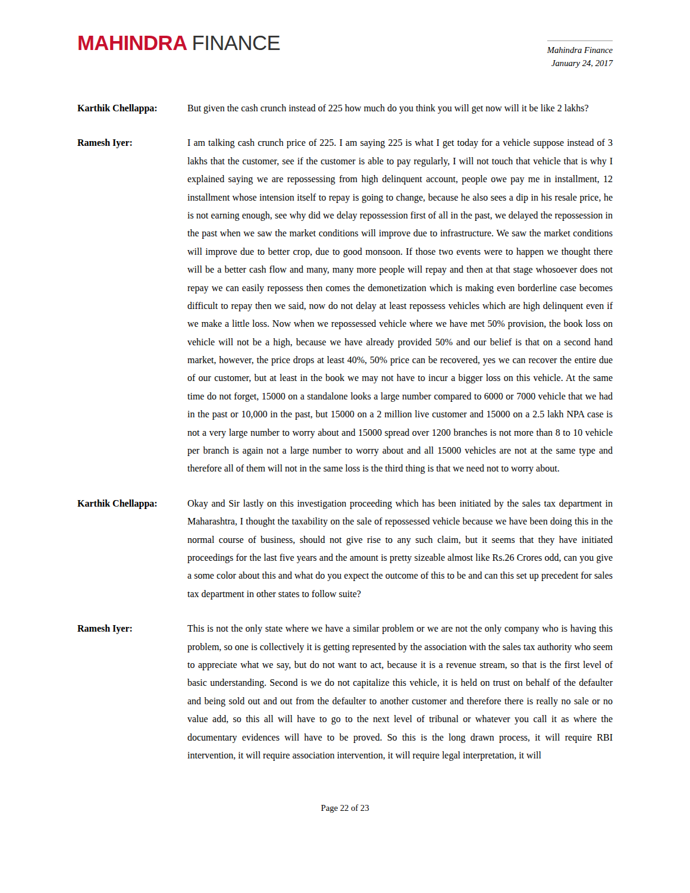MAHINDRA FINANCE
Mahindra Finance
January 24, 2017
Karthik Chellappa:
But given the cash crunch instead of 225 how much do you think you will get now will it be like 2 lakhs?
Ramesh Iyer:
I am talking cash crunch price of 225. I am saying 225 is what I get today for a vehicle suppose instead of 3 lakhs that the customer, see if the customer is able to pay regularly, I will not touch that vehicle that is why I explained saying we are repossessing from high delinquent account, people owe pay me in installment, 12 installment whose intension itself to repay is going to change, because he also sees a dip in his resale price, he is not earning enough, see why did we delay repossession first of all in the past, we delayed the repossession in the past when we saw the market conditions will improve due to infrastructure. We saw the market conditions will improve due to better crop, due to good monsoon. If those two events were to happen we thought there will be a better cash flow and many, many more people will repay and then at that stage whosoever does not repay we can easily repossess then comes the demonetization which is making even borderline case becomes difficult to repay then we said, now do not delay at least repossess vehicles which are high delinquent even if we make a little loss. Now when we repossessed vehicle where we have met 50% provision, the book loss on vehicle will not be a high, because we have already provided 50% and our belief is that on a second hand market, however, the price drops at least 40%, 50% price can be recovered, yes we can recover the entire due of our customer, but at least in the book we may not have to incur a bigger loss on this vehicle. At the same time do not forget, 15000 on a standalone looks a large number compared to 6000 or 7000 vehicle that we had in the past or 10,000 in the past, but 15000 on a 2 million live customer and 15000 on a 2.5 lakh NPA case is not a very large number to worry about and 15000 spread over 1200 branches is not more than 8 to 10 vehicle per branch is again not a large number to worry about and all 15000 vehicles are not at the same type and therefore all of them will not in the same loss is the third thing is that we need not to worry about.
Karthik Chellappa:
Okay and Sir lastly on this investigation proceeding which has been initiated by the sales tax department in Maharashtra, I thought the taxability on the sale of repossessed vehicle because we have been doing this in the normal course of business, should not give rise to any such claim, but it seems that they have initiated proceedings for the last five years and the amount is pretty sizeable almost like Rs.26 Crores odd, can you give a some color about this and what do you expect the outcome of this to be and can this set up precedent for sales tax department in other states to follow suite?
Ramesh Iyer:
This is not the only state where we have a similar problem or we are not the only company who is having this problem, so one is collectively it is getting represented by the association with the sales tax authority who seem to appreciate what we say, but do not want to act, because it is a revenue stream, so that is the first level of basic understanding. Second is we do not capitalize this vehicle, it is held on trust on behalf of the defaulter and being sold out and out from the defaulter to another customer and therefore there is really no sale or no value add, so this all will have to go to the next level of tribunal or whatever you call it as where the documentary evidences will have to be proved. So this is the long drawn process, it will require RBI intervention, it will require association intervention, it will require legal interpretation, it will
Page 22 of 23